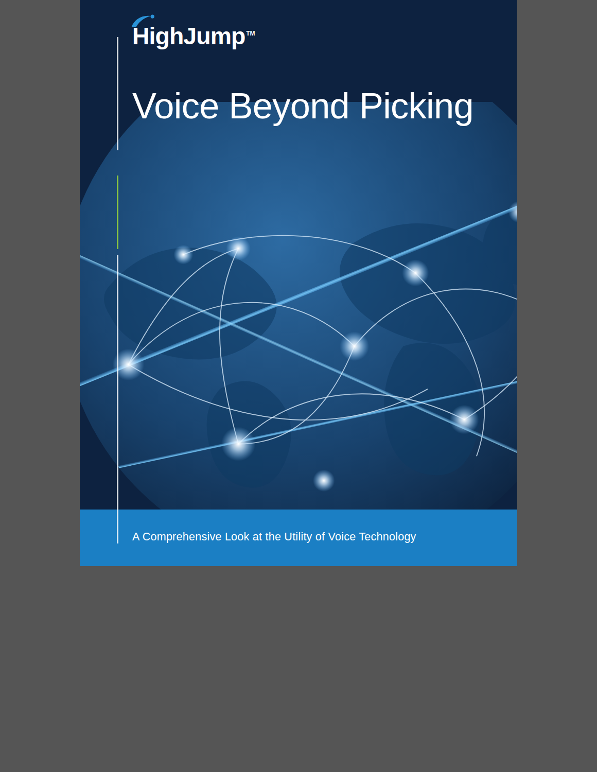HighJumpTM
Voice Beyond Picking
A Comprehensive Look at the Utility of Voice Technology